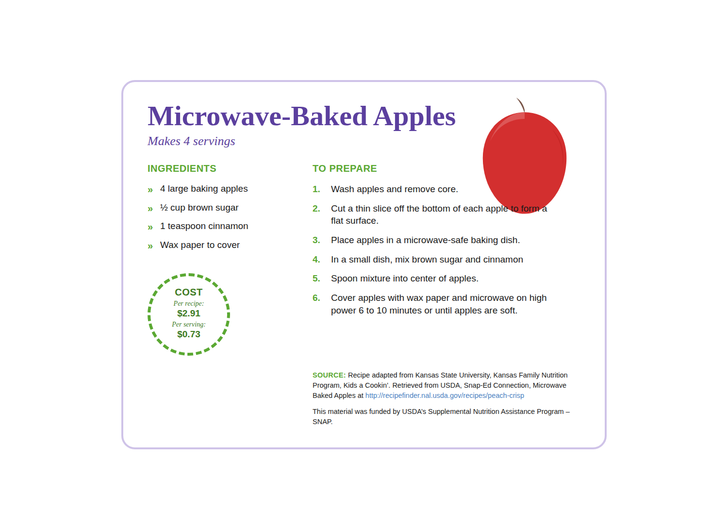Microwave-Baked Apples
Makes 4 servings
Ingredients
4 large baking apples
½ cup brown sugar
1 teaspoon cinnamon
Wax paper to cover
COST
Per recipe:
$2.91
Per serving:
$0.73
To Prepare
Wash apples and remove core.
Cut a thin slice off the bottom of each apple to form a flat surface.
Place apples in a microwave-safe baking dish.
In a small dish, mix brown sugar and cinnamon
Spoon mixture into center of apples.
Cover apples with wax paper and microwave on high power 6 to 10 minutes or until apples are soft.
SOURCE: Recipe adapted from Kansas State University, Kansas Family Nutrition Program, Kids a Cookin’. Retrieved from USDA, Snap-Ed Connection, Microwave Baked Apples at http://recipefinder.nal.usda.gov/recipes/peach-crisp
This material was funded by USDA’s Supplemental Nutrition Assistance Program – SNAP.